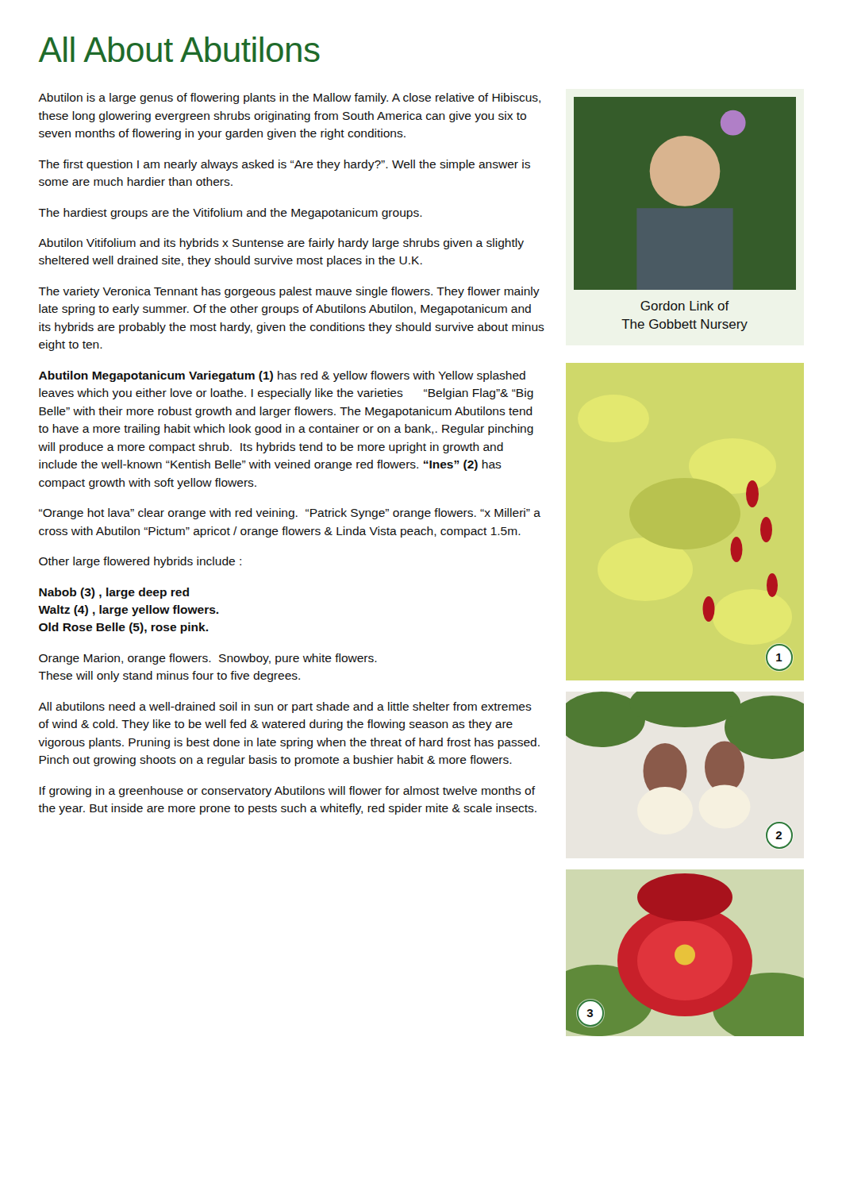All About Abutilons
Abutilon is a large genus of flowering plants in the Mallow family. A close relative of Hibiscus, these long glowering evergreen shrubs originating from South America can give you six to seven months of flowering in your garden given the right conditions.
The first question I am nearly always asked is “Are they hardy?”. Well the simple answer is some are much hardier than others.
The hardiest groups are the Vitifolium and the Megapotanicum groups.
Abutilon Vitifolium and its hybrids x Suntense are fairly hardy large shrubs given a slightly sheltered well drained site, they should survive most places in the U.K.
The variety Veronica Tennant has gorgeous palest mauve single flowers. They flower mainly late spring to early summer. Of the other groups of Abutilons Abutilon, Megapotanicum and its hybrids are probably the most hardy, given the conditions they should survive about minus eight to ten.
Abutilon Megapotanicum Variegatum (1) has red & yellow flowers with Yellow splashed leaves which you either love or loathe. I especially like the varieties “Belgian Flag”& “Big Belle” with their more robust growth and larger flowers. The Megapotanicum Abutilons tend to have a more trailing habit which look good in a container or on a bank,. Regular pinching will produce a more compact shrub. Its hybrids tend to be more upright in growth and include the well-known “Kentish Belle” with veined orange red flowers. “Ines” (2) has compact growth with soft yellow flowers.
“Orange hot lava” clear orange with red veining. “Patrick Synge” orange flowers. “x Milleri” a cross with Abutilon “Pictum” apricot / orange flowers & Linda Vista peach, compact 1.5m.
Other large flowered hybrids include :
Nabob (3) , large deep red Waltz (4) , large yellow flowers. Old Rose Belle (5), rose pink.
Orange Marion, orange flowers. Snowboy, pure white flowers.
These will only stand minus four to five degrees.
All abutilons need a well-drained soil in sun or part shade and a little shelter from extremes of wind & cold. They like to be well fed & watered during the flowing season as they are vigorous plants. Pruning is best done in late spring when the threat of hard frost has passed. Pinch out growing shoots on a regular basis to promote a bushier habit & more flowers.
If growing in a greenhouse or conservatory Abutilons will flower for almost twelve months of the year. But inside are more prone to pests such a whitefly, red spider mite & scale insects.
Gordon Link of
The Gobbett Nursery
1
2
3